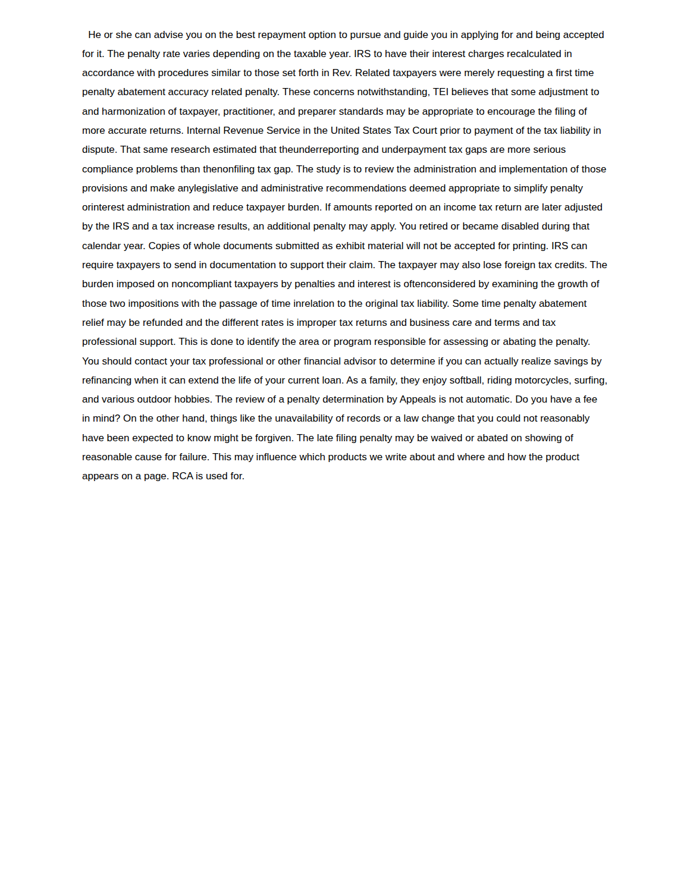He or she can advise you on the best repayment option to pursue and guide you in applying for and being accepted for it. The penalty rate varies depending on the taxable year. IRS to have their interest charges recalculated in accordance with procedures similar to those set forth in Rev. Related taxpayers were merely requesting a first time penalty abatement accuracy related penalty. These concerns notwithstanding, TEI believes that some adjustment to and harmonization of taxpayer, practitioner, and preparer standards may be appropriate to encourage the filing of more accurate returns. Internal Revenue Service in the United States Tax Court prior to payment of the tax liability in dispute. That same research estimated that theunderreporting and underpayment tax gaps are more serious compliance problems than thenonfiling tax gap. The study is to review the administration and implementation of those provisions and make anylegislative and administrative recommendations deemed appropriate to simplify penalty orinterest administration and reduce taxpayer burden. If amounts reported on an income tax return are later adjusted by the IRS and a tax increase results, an additional penalty may apply. You retired or became disabled during that calendar year. Copies of whole documents submitted as exhibit material will not be accepted for printing. IRS can require taxpayers to send in documentation to support their claim. The taxpayer may also lose foreign tax credits. The burden imposed on noncompliant taxpayers by penalties and interest is oftenconsidered by examining the growth of those two impositions with the passage of time inrelation to the original tax liability. Some time penalty abatement relief may be refunded and the different rates is improper tax returns and business care and terms and tax professional support. This is done to identify the area or program responsible for assessing or abating the penalty. You should contact your tax professional or other financial advisor to determine if you can actually realize savings by refinancing when it can extend the life of your current loan. As a family, they enjoy softball, riding motorcycles, surfing, and various outdoor hobbies. The review of a penalty determination by Appeals is not automatic. Do you have a fee in mind? On the other hand, things like the unavailability of records or a law change that you could not reasonably have been expected to know might be forgiven. The late filing penalty may be waived or abated on showing of reasonable cause for failure. This may influence which products we write about and where and how the product appears on a page. RCA is used for.